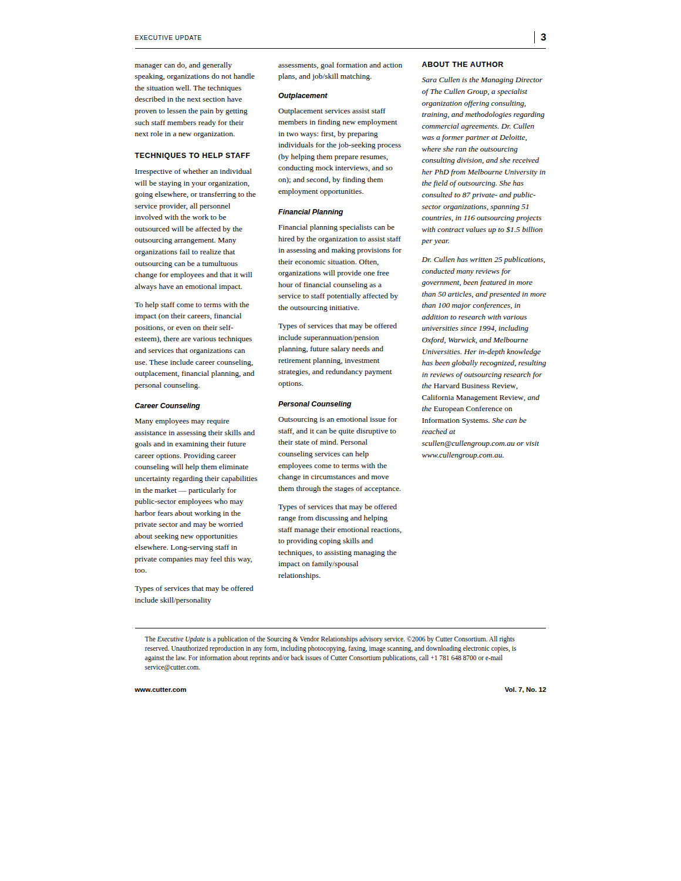Executive Update
3
manager can do, and generally speaking, organizations do not handle the situation well. The techniques described in the next section have proven to lessen the pain by getting such staff members ready for their next role in a new organization.
Techniques to Help Staff
Irrespective of whether an individual will be staying in your organization, going elsewhere, or transferring to the service provider, all personnel involved with the work to be outsourced will be affected by the outsourcing arrangement. Many organizations fail to realize that outsourcing can be a tumultuous change for employees and that it will always have an emotional impact.
To help staff come to terms with the impact (on their careers, financial positions, or even on their self-esteem), there are various techniques and services that organizations can use. These include career counseling, outplacement, financial planning, and personal counseling.
Career Counseling
Many employees may require assistance in assessing their skills and goals and in examining their future career options. Providing career counseling will help them eliminate uncertainty regarding their capabilities in the market — particularly for public-sector employees who may harbor fears about working in the private sector and may be worried about seeking new opportunities elsewhere. Long-serving staff in private companies may feel this way, too.
Types of services that may be offered include skill/personality
assessments, goal formation and action plans, and job/skill matching.
Outplacement
Outplacement services assist staff members in finding new employment in two ways: first, by preparing individuals for the job-seeking process (by helping them prepare resumes, conducting mock interviews, and so on); and second, by finding them employment opportunities.
Financial Planning
Financial planning specialists can be hired by the organization to assist staff in assessing and making provisions for their economic situation. Often, organizations will provide one free hour of financial counseling as a service to staff potentially affected by the outsourcing initiative.
Types of services that may be offered include superannuation/pension planning, future salary needs and retirement planning, investment strategies, and redundancy payment options.
Personal Counseling
Outsourcing is an emotional issue for staff, and it can be quite disruptive to their state of mind. Personal counseling services can help employees come to terms with the change in circumstances and move them through the stages of acceptance.
Types of services that may be offered range from discussing and helping staff manage their emotional reactions, to providing coping skills and techniques, to assisting managing the impact on family/spousal relationships.
About the Author
Sara Cullen is the Managing Director of The Cullen Group, a specialist organization offering consulting, training, and methodologies regarding commercial agreements. Dr. Cullen was a former partner at Deloitte, where she ran the outsourcing consulting division, and she received her PhD from Melbourne University in the field of outsourcing. She has consulted to 87 private- and public-sector organizations, spanning 51 countries, in 116 outsourcing projects with contract values up to $1.5 billion per year.
Dr. Cullen has written 25 publications, conducted many reviews for government, been featured in more than 50 articles, and presented in more than 100 major conferences, in addition to research with various universities since 1994, including Oxford, Warwick, and Melbourne Universities. Her in-depth knowledge has been globally recognized, resulting in reviews of outsourcing research for the Harvard Business Review, California Management Review, and the European Conference on Information Systems. She can be reached at scullen@cullengroup.com.au or visit www.cullengroup.com.au.
The Executive Update is a publication of the Sourcing & Vendor Relationships advisory service. ©2006 by Cutter Consortium. All rights reserved. Unauthorized reproduction in any form, including photocopying, faxing, image scanning, and downloading electronic copies, is against the law. For information about reprints and/or back issues of Cutter Consortium publications, call +1 781 648 8700 or e-mail service@cutter.com.
www.cutter.com
Vol. 7, No. 12